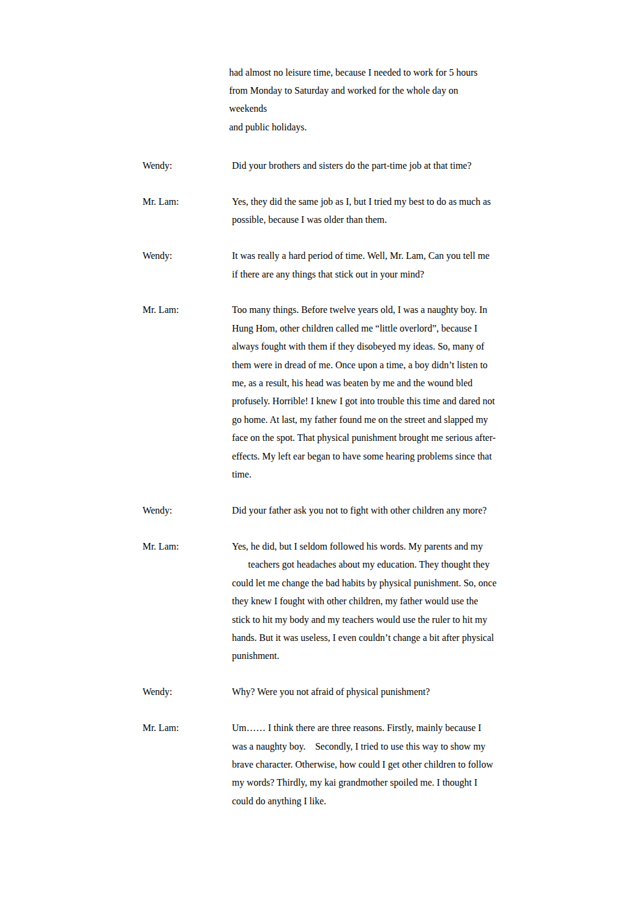had almost no leisure time, because I needed to work for 5 hours
from Monday to Saturday and worked for the whole day on weekends
and public holidays.
Wendy:
Did your brothers and sisters do the part-time job at that time?
Mr. Lam:
Yes, they did the same job as I, but I tried my best to do as much as possible, because I was older than them.
Wendy:
It was really a hard period of time. Well, Mr. Lam, Can you tell me if there are any things that stick out in your mind?
Mr. Lam:
Too many things. Before twelve years old, I was a naughty boy. In Hung Hom, other children called me “little overlord”, because I always fought with them if they disobeyed my ideas. So, many of them were in dread of me. Once upon a time, a boy didn’t listen to me, as a result, his head was beaten by me and the wound bled profusely. Horrible! I knew I got into trouble this time and dared not go home. At last, my father found me on the street and slapped my face on the spot. That physical punishment brought me serious after-effects. My left ear began to have some hearing problems since that time.
Wendy:
Did your father ask you not to fight with other children any more?
Mr. Lam:
Yes, he did, but I seldom followed his words. My parents and my teachers got headaches about my education. They thought they could let me change the bad habits by physical punishment. So, once they knew I fought with other children, my father would use the stick to hit my body and my teachers would use the ruler to hit my hands. But it was useless, I even couldn’t change a bit after physical punishment.
Wendy:
Why? Were you not afraid of physical punishment?
Mr. Lam:
Um…… I think there are three reasons. Firstly, mainly because I was a naughty boy. Secondly, I tried to use this way to show my brave character. Otherwise, how could I get other children to follow my words? Thirdly, my kai grandmother spoiled me. I thought I could do anything I like.